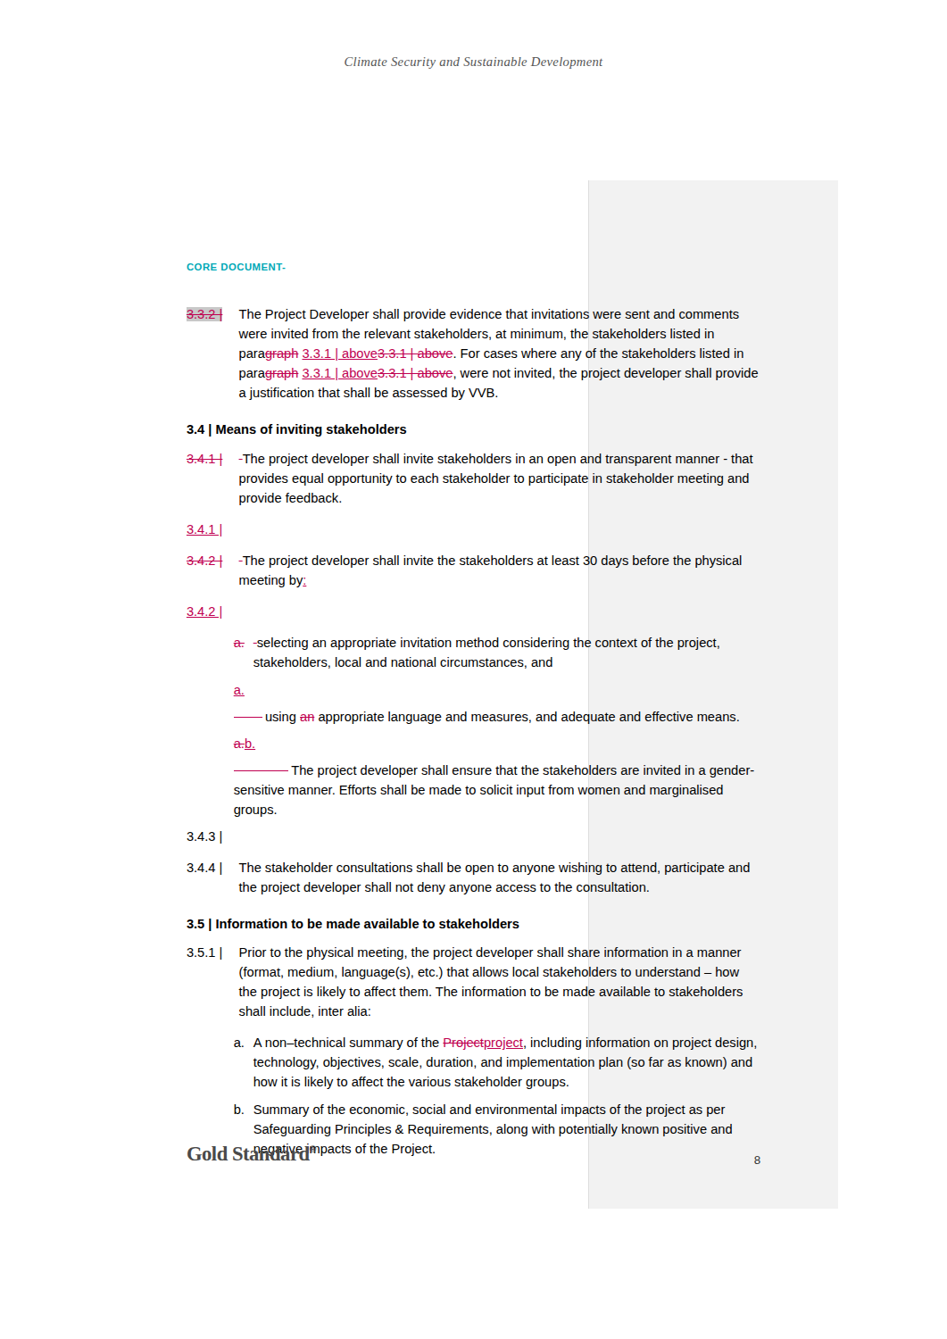Climate Security and Sustainable Development
CORE DOCUMENT-
3.3.2 |
The Project Developer shall provide evidence that invitations were sent and comments were invited from the relevant stakeholders, at minimum, the stakeholders listed in paragraph 3.3.1 | above 3.3.1 | above. For cases where any of the stakeholders listed in paragraph 3.3.1 | above 3.3.1 | above, were not invited, the project developer shall provide a justification that shall be assessed by VVB.
3.4 | Means of inviting stakeholders
3.4.1 |
The project developer shall invite stakeholders in an open and transparent manner - that provides equal opportunity to each stakeholder to participate in stakeholder meeting and provide feedback.
3.4.1 |
3.4.2 |
The project developer shall invite the stakeholders at least 30 days before the physical meeting by:
3.4.2 |
a.
selecting an appropriate invitation method considering the context of the project, stakeholders, local and national circumstances, and
a.
using an appropriate language and measures, and adequate and effective means.
a. b.
The project developer shall ensure that the stakeholders are invited in a gender-sensitive manner. Efforts shall be made to solicit input from women and marginalised groups.
3.4.3 |
3.4.4 |
The stakeholder consultations shall be open to anyone wishing to attend, participate and the project developer shall not deny anyone access to the consultation.
3.5 | Information to be made available to stakeholders
3.5.1 |
Prior to the physical meeting, the project developer shall share information in a manner (format, medium, language(s), etc.) that allows local stakeholders to understand – how the project is likely to affect them. The information to be made available to stakeholders shall include, inter alia:
a.
A non–technical summary of the Project project, including information on project design, technology, objectives, scale, duration, and implementation plan (so far as known) and how it is likely to affect the various stakeholder groups.
b.
Summary of the economic, social and environmental impacts of the project as per Safeguarding Principles & Requirements, along with potentially known positive and negative impacts of the Project.
Gold Standard®
8